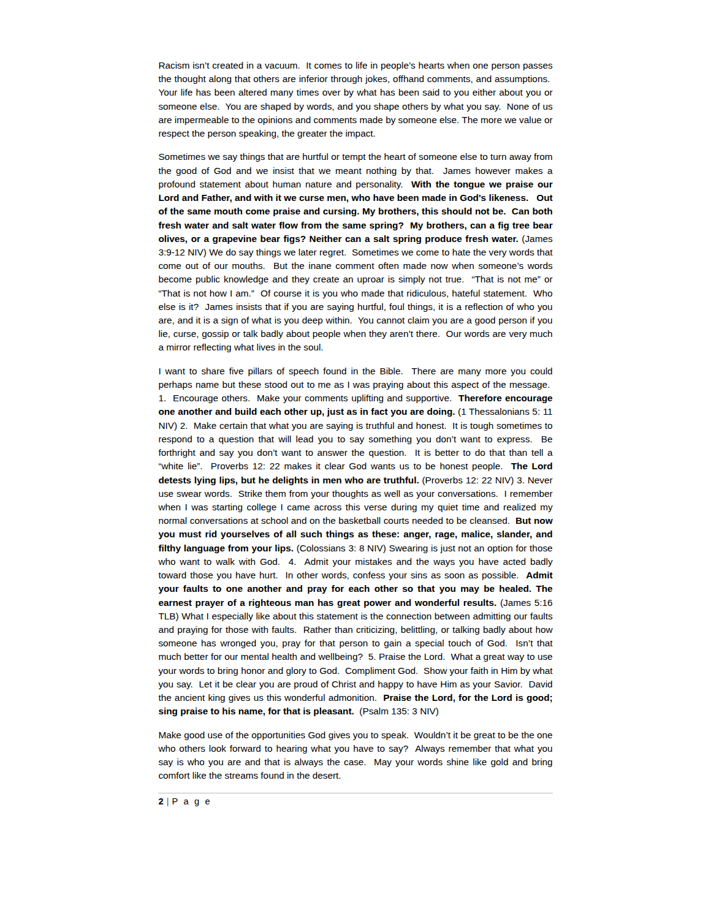Racism isn’t created in a vacuum. It comes to life in people’s hearts when one person passes the thought along that others are inferior through jokes, offhand comments, and assumptions. Your life has been altered many times over by what has been said to you either about you or someone else. You are shaped by words, and you shape others by what you say. None of us are impermeable to the opinions and comments made by someone else. The more we value or respect the person speaking, the greater the impact.
Sometimes we say things that are hurtful or tempt the heart of someone else to turn away from the good of God and we insist that we meant nothing by that. James however makes a profound statement about human nature and personality. With the tongue we praise our Lord and Father, and with it we curse men, who have been made in God's likeness. Out of the same mouth come praise and cursing. My brothers, this should not be. Can both fresh water and salt water flow from the same spring? My brothers, can a fig tree bear olives, or a grapevine bear figs? Neither can a salt spring produce fresh water. (James 3:9-12 NIV) We do say things we later regret. Sometimes we come to hate the very words that come out of our mouths. But the inane comment often made now when someone’s words become public knowledge and they create an uproar is simply not true. “That is not me” or “That is not how I am.” Of course it is you who made that ridiculous, hateful statement. Who else is it? James insists that if you are saying hurtful, foul things, it is a reflection of who you are, and it is a sign of what is you deep within. You cannot claim you are a good person if you lie, curse, gossip or talk badly about people when they aren’t there. Our words are very much a mirror reflecting what lives in the soul.
I want to share five pillars of speech found in the Bible. There are many more you could perhaps name but these stood out to me as I was praying about this aspect of the message. 1. Encourage others. Make your comments uplifting and supportive. Therefore encourage one another and build each other up, just as in fact you are doing. (1 Thessalonians 5: 11 NIV) 2. Make certain that what you are saying is truthful and honest. It is tough sometimes to respond to a question that will lead you to say something you don’t want to express. Be forthright and say you don’t want to answer the question. It is better to do that than tell a “white lie”. Proverbs 12: 22 makes it clear God wants us to be honest people. The Lord detests lying lips, but he delights in men who are truthful. (Proverbs 12: 22 NIV) 3. Never use swear words. Strike them from your thoughts as well as your conversations. I remember when I was starting college I came across this verse during my quiet time and realized my normal conversations at school and on the basketball courts needed to be cleansed. But now you must rid yourselves of all such things as these: anger, rage, malice, slander, and filthy language from your lips. (Colossians 3: 8 NIV) Swearing is just not an option for those who want to walk with God. 4. Admit your mistakes and the ways you have acted badly toward those you have hurt. In other words, confess your sins as soon as possible. Admit your faults to one another and pray for each other so that you may be healed. The earnest prayer of a righteous man has great power and wonderful results. (James 5:16 TLB) What I especially like about this statement is the connection between admitting our faults and praying for those with faults. Rather than criticizing, belittling, or talking badly about how someone has wronged you, pray for that person to gain a special touch of God. Isn’t that much better for our mental health and wellbeing? 5. Praise the Lord. What a great way to use your words to bring honor and glory to God. Compliment God. Show your faith in Him by what you say. Let it be clear you are proud of Christ and happy to have Him as your Savior. David the ancient king gives us this wonderful admonition. Praise the Lord, for the Lord is good; sing praise to his name, for that is pleasant. (Psalm 135: 3 NIV)
Make good use of the opportunities God gives you to speak. Wouldn’t it be great to be the one who others look forward to hearing what you have to say? Always remember that what you say is who you are and that is always the case. May your words shine like gold and bring comfort like the streams found in the desert.
2|P a g e